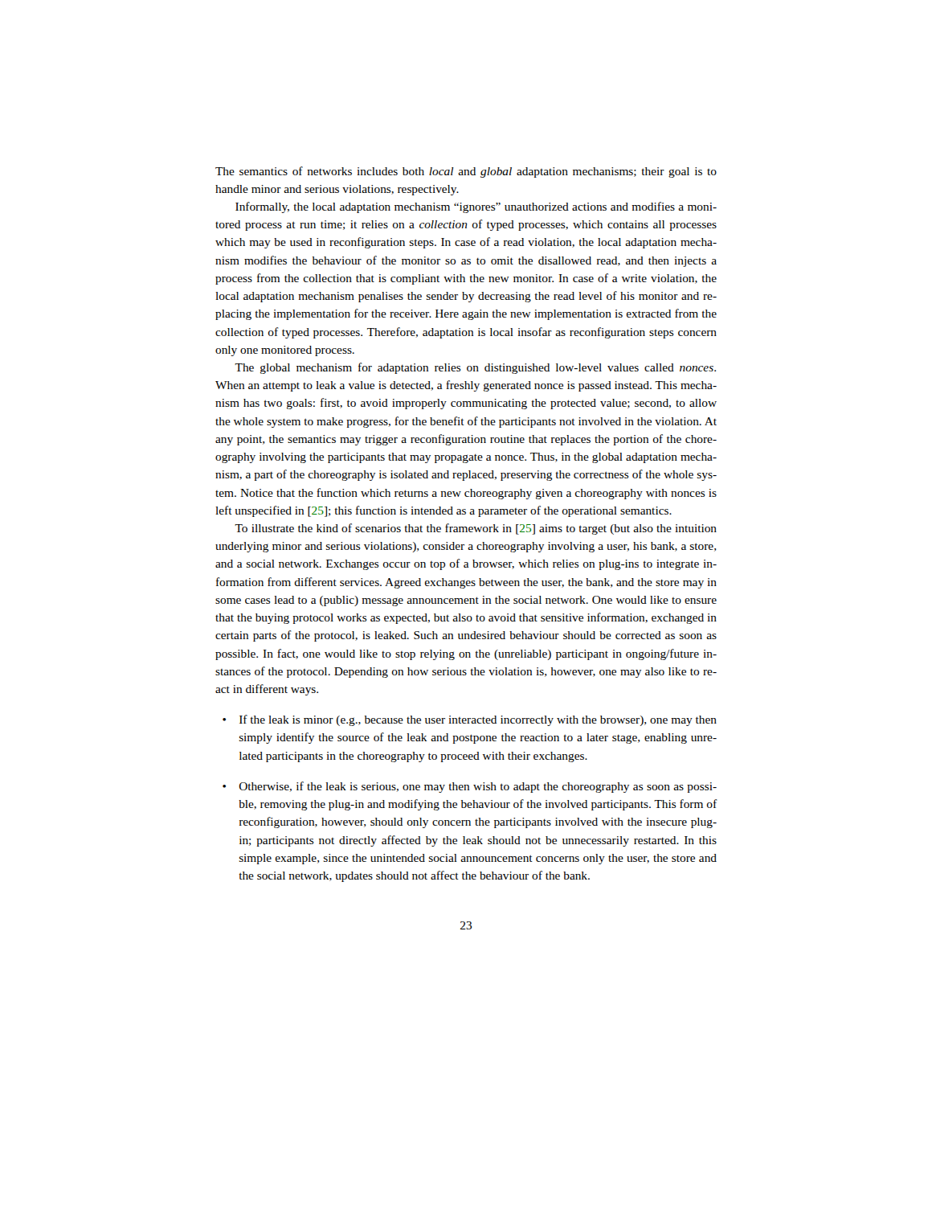The semantics of networks includes both local and global adaptation mechanisms; their goal is to handle minor and serious violations, respectively.
Informally, the local adaptation mechanism “ignores” unauthorized actions and modifies a monitored process at run time; it relies on a collection of typed processes, which contains all processes which may be used in reconfiguration steps. In case of a read violation, the local adaptation mechanism modifies the behaviour of the monitor so as to omit the disallowed read, and then injects a process from the collection that is compliant with the new monitor. In case of a write violation, the local adaptation mechanism penalises the sender by decreasing the read level of his monitor and replacing the implementation for the receiver. Here again the new implementation is extracted from the collection of typed processes. Therefore, adaptation is local insofar as reconfiguration steps concern only one monitored process.
The global mechanism for adaptation relies on distinguished low-level values called nonces. When an attempt to leak a value is detected, a freshly generated nonce is passed instead. This mechanism has two goals: first, to avoid improperly communicating the protected value; second, to allow the whole system to make progress, for the benefit of the participants not involved in the violation. At any point, the semantics may trigger a reconfiguration routine that replaces the portion of the choreography involving the participants that may propagate a nonce. Thus, in the global adaptation mechanism, a part of the choreography is isolated and replaced, preserving the correctness of the whole system. Notice that the function which returns a new choreography given a choreography with nonces is left unspecified in [25]; this function is intended as a parameter of the operational semantics.
To illustrate the kind of scenarios that the framework in [25] aims to target (but also the intuition underlying minor and serious violations), consider a choreography involving a user, his bank, a store, and a social network. Exchanges occur on top of a browser, which relies on plug-ins to integrate information from different services. Agreed exchanges between the user, the bank, and the store may in some cases lead to a (public) message announcement in the social network. One would like to ensure that the buying protocol works as expected, but also to avoid that sensitive information, exchanged in certain parts of the protocol, is leaked. Such an undesired behaviour should be corrected as soon as possible. In fact, one would like to stop relying on the (unreliable) participant in ongoing/future instances of the protocol. Depending on how serious the violation is, however, one may also like to react in different ways.
If the leak is minor (e.g., because the user interacted incorrectly with the browser), one may then simply identify the source of the leak and postpone the reaction to a later stage, enabling unrelated participants in the choreography to proceed with their exchanges.
Otherwise, if the leak is serious, one may then wish to adapt the choreography as soon as possible, removing the plug-in and modifying the behaviour of the involved participants. This form of reconfiguration, however, should only concern the participants involved with the insecure plug-in; participants not directly affected by the leak should not be unnecessarily restarted. In this simple example, since the unintended social announcement concerns only the user, the store and the social network, updates should not affect the behaviour of the bank.
23